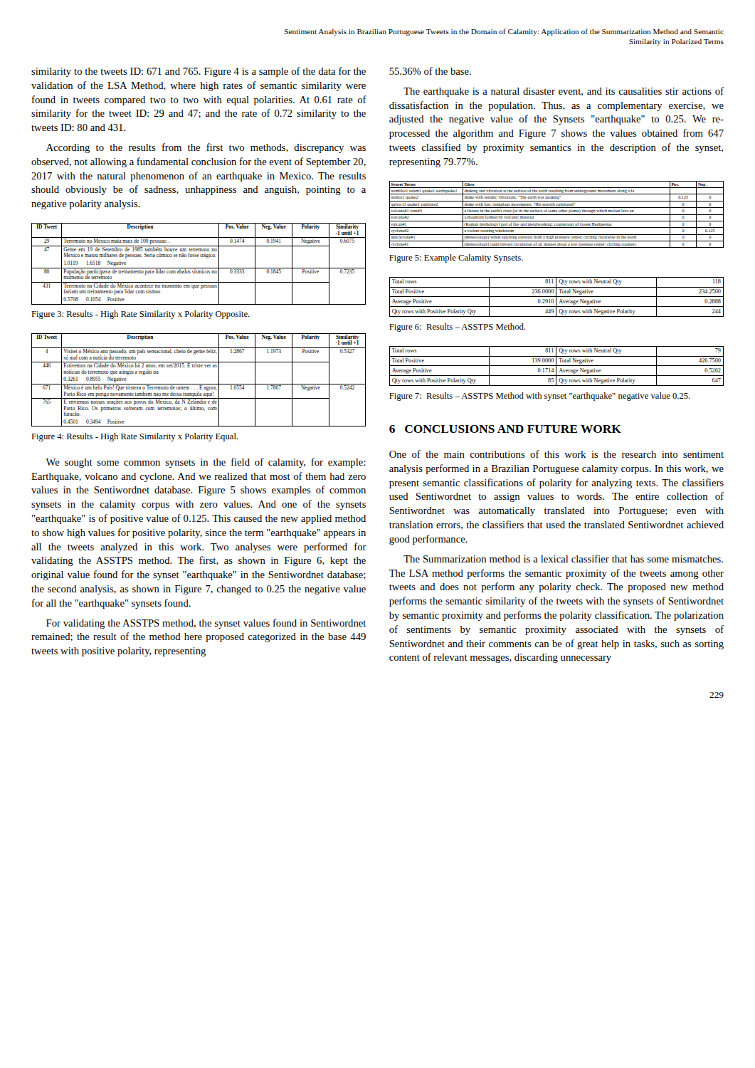Sentiment Analysis in Brazilian Portuguese Tweets in the Domain of Calamity: Application of the Summarization Method and Semantic
Similarity in Polarized Terms
similarity to the tweets ID: 671 and 765. Figure 4 is a sample of the data for the validation of the LSA Method, where high rates of semantic similarity were found in tweets compared two to two with equal polarities. At 0.61 rate of similarity for the tweet ID: 29 and 47; and the rate of 0.72 similarity to the tweets ID: 80 and 431.
According to the results from the first two methods, discrepancy was observed, not allowing a fundamental conclusion for the event of September 20, 2017 with the natural phenomenon of an earthquake in Mexico. The results should obviously be of sadness, unhappiness and anguish, pointing to a negative polarity analysis.
| ID Tweet | Description | Pos. Value | Neg. Value | Polarity | Similarity -1 until +1 |
| --- | --- | --- | --- | --- | --- |
| 29 | Terremoto no México mata mais de 100 pessoas: . | 0.1474 | 0.1941 | Negative | 0.6075 |
| 47 | Gente em 19 de Setembro de 1985 também houve um terremoto no México e matou milhares de pessoas. Seria cômico se não fosse trágico. 1.0119 1.6518 Negative | | | |
| 80 | População participava de treinamento para lidar com abalos sísmicos no momento de terremoto | 0.3333 | 0.1845 | Positive | 0.7235 |
| 431 | Terremoto na Cidade do México acontece no momento em que pessoas faziam um treinamento para lidar com sismos 0.5708 0.1054 Positive | | | |
Figure 3: Results - High Rate Similarity x Polarity Opposite.
| ID Tweet | Description | Pos. Value | Neg. Value | Polarity | Similarity -1 until +1 |
| --- | --- | --- | --- | --- | --- |
| 4 | Visitei o México ano passado, um país sensacional, cheio de gente feliz, só mal com a notícia do terremoto | 1.2867 | 1.1973 | Positive | 0.5327 |
| 446 | Estivemos na Cidade do México há 2 anos, em set/2015. É triste ver as notícias do terremoto que atingiu a região ou 0.3261 0.8955 Negative | | | |
| 671 | México é um belo País! Que tristeza o Terremoto de ontem . . . E agora, Porto Rico em perigo novamente também nao me deixa tranquila aqui! | 1.0554 | 1.7807 | Negative | 0.5242 |
| 765 | E enviemos nossas orações aos povos do México, da N Zelândia e de Porto Rico. Os primeiros sofreram com terremotos; o último, com furacão. 0.4501 0.3494 Positive | | | |
Figure 4: Results - High Rate Similarity x Polarity Equal.
We sought some common synsets in the field of calamity, for example: Earthquake, volcano and cyclone. And we realized that most of them had zero values in the Sentiwordnet database. Figure 5 shows examples of common synsets in the calamity corpus with zero values. And one of the synsets "earthquake" is of positive value of 0.125. This caused the new applied method to show high values for positive polarity, since the term "earthquake" appears in all the tweets analyzed in this work. Two analyses were performed for validating the ASSTPS method. The first, as shown in Figure 6, kept the original value found for the synset "earthquake" in the Sentiwordnet database; the second analysis, as shown in Figure 7, changed to 0.25 the negative value for all the "earthquake" synsets found.
For validating the ASSTPS method, the synset values found in Sentiwordnet remained; the result of the method here proposed categorized in the base 449 tweets with positive polarity, representing
55.36% of the base.
The earthquake is a natural disaster event, and its causalities stir actions of dissatisfaction in the population. Thus, as a complementary exercise, we adjusted the negative value of the Synsets "earthquake" to 0.25. We re-processed the algorithm and Figure 7 shows the values obtained from 647 tweets classified by proximity semantics in the description of the synset, representing 79.77%.
| Synset Terms | Gloss | Pos. | Neg. |
| --- | --- | --- | --- |
| tremblor1 seism1 quake1 earthquake1 | shaking and vibration at the surface of the earth resulting from underground movement along a fa | | |
| tremor1 quake2 | shake with seismic vibrations; "The earth was quaking" | 0.125 | 0 |
| quiver11 quake1 palpitate2 | shake with fast, tremulous movements; "His nostrils palpitated" | 0 | 0 |
| volcano#1 vent#3 | a fissure in the earth's crust (or in the surface of some other planet) through which molten lava an | 0 | 0 |
| volcano#2 | a mountain formed by volcanic material | 0 | 0 |
| vulcan#1 | (Roman mythology) god of fire and metalworking; counterpart of Greek Hephaestus | 0 | 0 |
| cyclone#2 | a violent rotating windstorm | 0 | 0.125 |
| anticyclone#1 | (meteorology) winds spiraling outward from a high pressure center; circling clockwise in the north | 0 | 0 |
| cyclone#1 | (meteorology) rapid inward circulation of air masses about a low pressure center; circling counterc | 0 | 0 |
Figure 5: Example Calamity Synsets.
| Total rows | 811 | Qty rows with Neutral Qty | 118 |
| Total Positive | 236.0000 | Total Negative | 234.2500 |
| Average Positive | 0.2910 | Average Negative | 0.2888 |
| Qty rows with Positive Polarity Qty | 449 | Qty rows with Negative Polarity | 244 |
Figure 6: Results – ASSTPS Method.
| Total rows | 811 | Qty rows with Neutral Qty | 79 |
| Total Positive | 139.0000 | Total Negative | 426.7500 |
| Average Positive | 0.1714 | Average Negative | 0.5262 |
| Qty rows with Positive Polarity Qty | 85 | Qty rows with Negative Polarity | 647 |
Figure 7: Results – ASSTPS Method with synset "earthquake" negative value 0.25.
6 CONCLUSIONS AND FUTURE WORK
One of the main contributions of this work is the research into sentiment analysis performed in a Brazilian Portuguese calamity corpus. In this work, we present semantic classifications of polarity for analyzing texts. The classifiers used Sentiwordnet to assign values to words. The entire collection of Sentiwordnet was automatically translated into Portuguese; even with translation errors, the classifiers that used the translated Sentiwordnet achieved good performance.
The Summarization method is a lexical classifier that has some mismatches. The LSA method performs the semantic proximity of the tweets among other tweets and does not perform any polarity check. The proposed new method performs the semantic similarity of the tweets with the synsets of Sentiwordnet by semantic proximity and performs the polarity classification. The polarization of sentiments by semantic proximity associated with the synsets of Sentiwordnet and their comments can be of great help in tasks, such as sorting content of relevant messages, discarding unnecessary
229